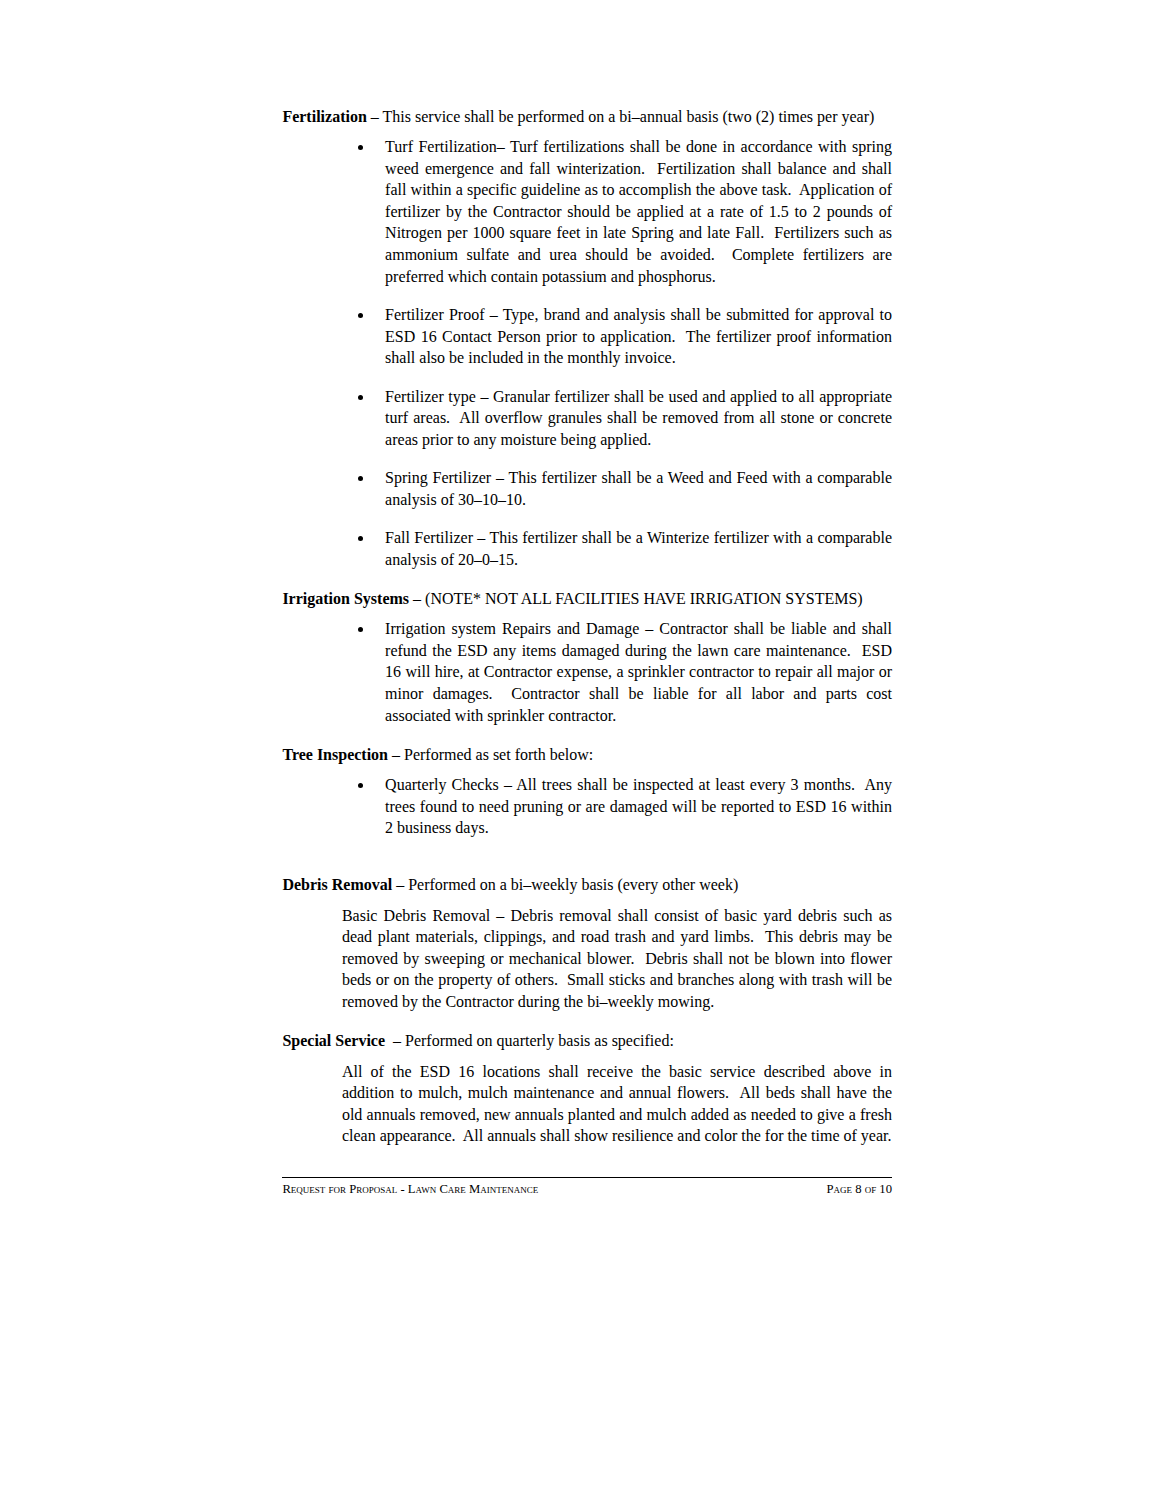Fertilization – This service shall be performed on a bi–annual basis (two (2) times per year)
Turf Fertilization– Turf fertilizations shall be done in accordance with spring weed emergence and fall winterization. Fertilization shall balance and shall fall within a specific guideline as to accomplish the above task. Application of fertilizer by the Contractor should be applied at a rate of 1.5 to 2 pounds of Nitrogen per 1000 square feet in late Spring and late Fall. Fertilizers such as ammonium sulfate and urea should be avoided. Complete fertilizers are preferred which contain potassium and phosphorus.
Fertilizer Proof – Type, brand and analysis shall be submitted for approval to ESD 16 Contact Person prior to application. The fertilizer proof information shall also be included in the monthly invoice.
Fertilizer type – Granular fertilizer shall be used and applied to all appropriate turf areas. All overflow granules shall be removed from all stone or concrete areas prior to any moisture being applied.
Spring Fertilizer – This fertilizer shall be a Weed and Feed with a comparable analysis of 30–10–10.
Fall Fertilizer – This fertilizer shall be a Winterize fertilizer with a comparable analysis of 20–0–15.
Irrigation Systems – (NOTE* NOT ALL FACILITIES HAVE IRRIGATION SYSTEMS)
Irrigation system Repairs and Damage – Contractor shall be liable and shall refund the ESD any items damaged during the lawn care maintenance. ESD 16 will hire, at Contractor expense, a sprinkler contractor to repair all major or minor damages. Contractor shall be liable for all labor and parts cost associated with sprinkler contractor.
Tree Inspection – Performed as set forth below:
Quarterly Checks – All trees shall be inspected at least every 3 months. Any trees found to need pruning or are damaged will be reported to ESD 16 within 2 business days.
Debris Removal – Performed on a bi–weekly basis (every other week)
Basic Debris Removal – Debris removal shall consist of basic yard debris such as dead plant materials, clippings, and road trash and yard limbs. This debris may be removed by sweeping or mechanical blower. Debris shall not be blown into flower beds or on the property of others. Small sticks and branches along with trash will be removed by the Contractor during the bi–weekly mowing.
Special Service – Performed on quarterly basis as specified:
All of the ESD 16 locations shall receive the basic service described above in addition to mulch, mulch maintenance and annual flowers. All beds shall have the old annuals removed, new annuals planted and mulch added as needed to give a fresh clean appearance. All annuals shall show resilience and color the for the time of year.
Request for Proposal - Lawn Care Maintenance Page 8 of 10